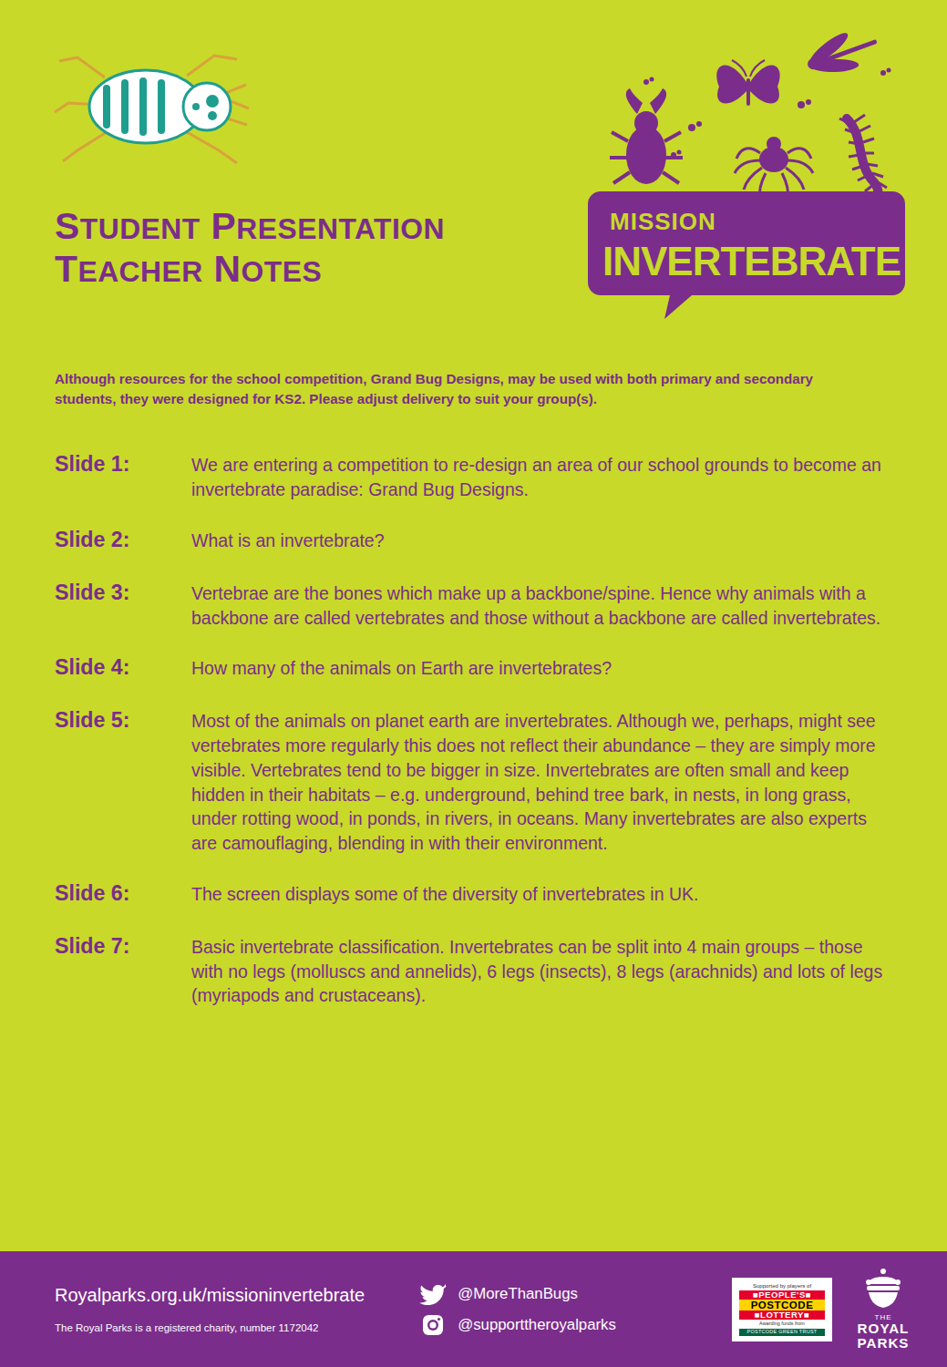MISSION INVERTEBRATE
STUDENT PRESENTATION TEACHER NOTES
Although resources for the school competition, Grand Bug Designs, may be used with both primary and secondary students, they were designed for KS2. Please adjust delivery to suit your group(s).
Slide 1:
We are entering a competition to re-design an area of our school grounds to become an invertebrate paradise: Grand Bug Designs.
Slide 2:
What is an invertebrate?
Slide 3:
Vertebrae are the bones which make up a backbone/spine. Hence why animals with a backbone are called vertebrates and those without a backbone are called invertebrates.
Slide 4:
How many of the animals on Earth are invertebrates?
Slide 5:
Most of the animals on planet earth are invertebrates. Although we, perhaps, might see vertebrates more regularly this does not reflect their abundance – they are simply more visible. Vertebrates tend to be bigger in size. Invertebrates are often small and keep hidden in their habitats – e.g. underground, behind tree bark, in nests, in long grass, under rotting wood, in ponds, in rivers, in oceans. Many invertebrates are also experts are camouflaging, blending in with their environment.
Slide 6:
The screen displays some of the diversity of invertebrates in UK.
Slide 7:
Basic invertebrate classification. Invertebrates can be split into 4 main groups – those with no legs (molluscs and annelids), 6 legs (insects), 8 legs (arachnids) and lots of legs (myriapods and crustaceans).
Royalparks.org.uk/missioninvertebrate
The Royal Parks is a registered charity, number 1172042
@MoreThanBugs
@supporttheroyalparks
Supported by players of
■PEOPLE'S■
POSTCODE
■LOTTERY■
Awarding funds from
POSTCODE GREEN TRUST
THE
ROYAL
PARKS